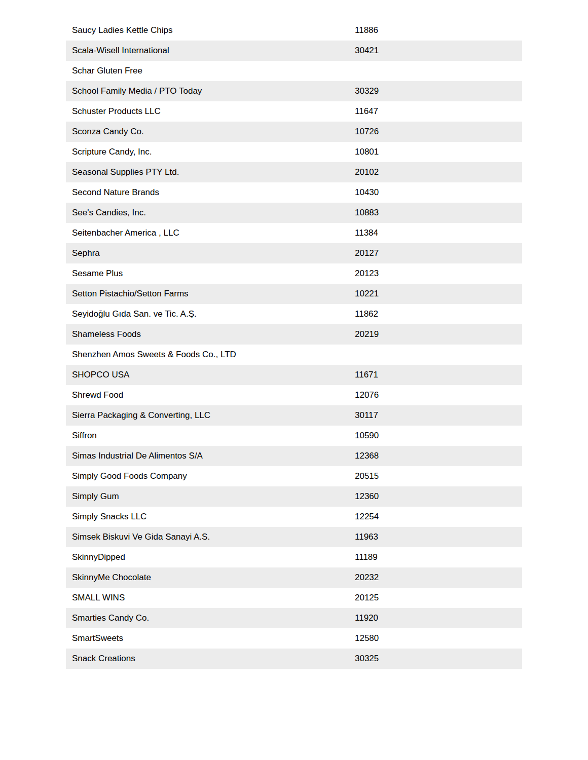| Saucy Ladies Kettle Chips | 11886 |
| Scala-Wisell International | 30421 |
| Schar Gluten Free | |
| School Family Media / PTO Today | 30329 |
| Schuster Products LLC | 11647 |
| Sconza Candy Co. | 10726 |
| Scripture Candy, Inc. | 10801 |
| Seasonal Supplies PTY Ltd. | 20102 |
| Second Nature Brands | 10430 |
| See's Candies, Inc. | 10883 |
| Seitenbacher America , LLC | 11384 |
| Sephra | 20127 |
| Sesame Plus | 20123 |
| Setton Pistachio/Setton Farms | 10221 |
| Seyidoğlu Gıda San. ve Tic. A.Ş. | 11862 |
| Shameless Foods | 20219 |
| Shenzhen Amos Sweets & Foods Co., LTD | |
| SHOPCO USA | 11671 |
| Shrewd Food | 12076 |
| Sierra Packaging & Converting, LLC | 30117 |
| Siffron | 10590 |
| Simas Industrial De Alimentos S/A | 12368 |
| Simply Good Foods Company | 20515 |
| Simply Gum | 12360 |
| Simply Snacks LLC | 12254 |
| Simsek Biskuvi Ve Gida Sanayi A.S. | 11963 |
| SkinnyDipped | 11189 |
| SkinnyMe Chocolate | 20232 |
| SMALL WINS | 20125 |
| Smarties Candy Co. | 11920 |
| SmartSweets | 12580 |
| Snack Creations | 30325 |